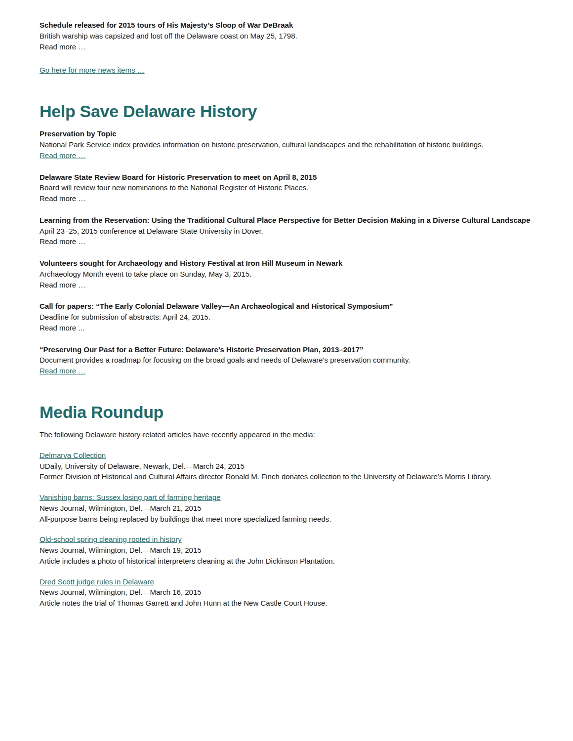Schedule released for 2015 tours of His Majesty’s Sloop of War DeBraak
British warship was capsized and lost off the Delaware coast on May 25, 1798.
Read more …
Go here for more news items …
Help Save Delaware History
Preservation by Topic
National Park Service index provides information on historic preservation, cultural landscapes and the rehabilitation of historic buildings.
Read more …
Delaware State Review Board for Historic Preservation to meet on April 8, 2015
Board will review four new nominations to the National Register of Historic Places.
Read more …
Learning from the Reservation: Using the Traditional Cultural Place Perspective for Better Decision Making in a Diverse Cultural Landscape
April 23–25, 2015 conference at Delaware State University in Dover.
Read more …
Volunteers sought for Archaeology and History Festival at Iron Hill Museum in Newark
Archaeology Month event to take place on Sunday, May 3, 2015.
Read more …
Call for papers: “The Early Colonial Delaware Valley—An Archaeological and Historical Symposium”
Deadline for submission of abstracts: April 24, 2015.
Read more ...
“Preserving Our Past for a Better Future: Delaware’s Historic Preservation Plan, 2013–2017”
Document provides a roadmap for focusing on the broad goals and needs of Delaware's preservation community.
Read more …
Media Roundup
The following Delaware history-related articles have recently appeared in the media:
Delmarva Collection
UDaily, University of Delaware, Newark, Del.—March 24, 2015
Former Division of Historical and Cultural Affairs director Ronald M. Finch donates collection to the University of Delaware’s Morris Library.
Vanishing barns: Sussex losing part of farming heritage
News Journal, Wilmington, Del.—March 21, 2015
All-purpose barns being replaced by buildings that meet more specialized farming needs.
Old-school spring cleaning rooted in history
News Journal, Wilmington, Del.—March 19, 2015
Article includes a photo of historical interpreters cleaning at the John Dickinson Plantation.
Dred Scott judge rules in Delaware
News Journal, Wilmington, Del.—March 16, 2015
Article notes the trial of Thomas Garrett and John Hunn at the New Castle Court House.